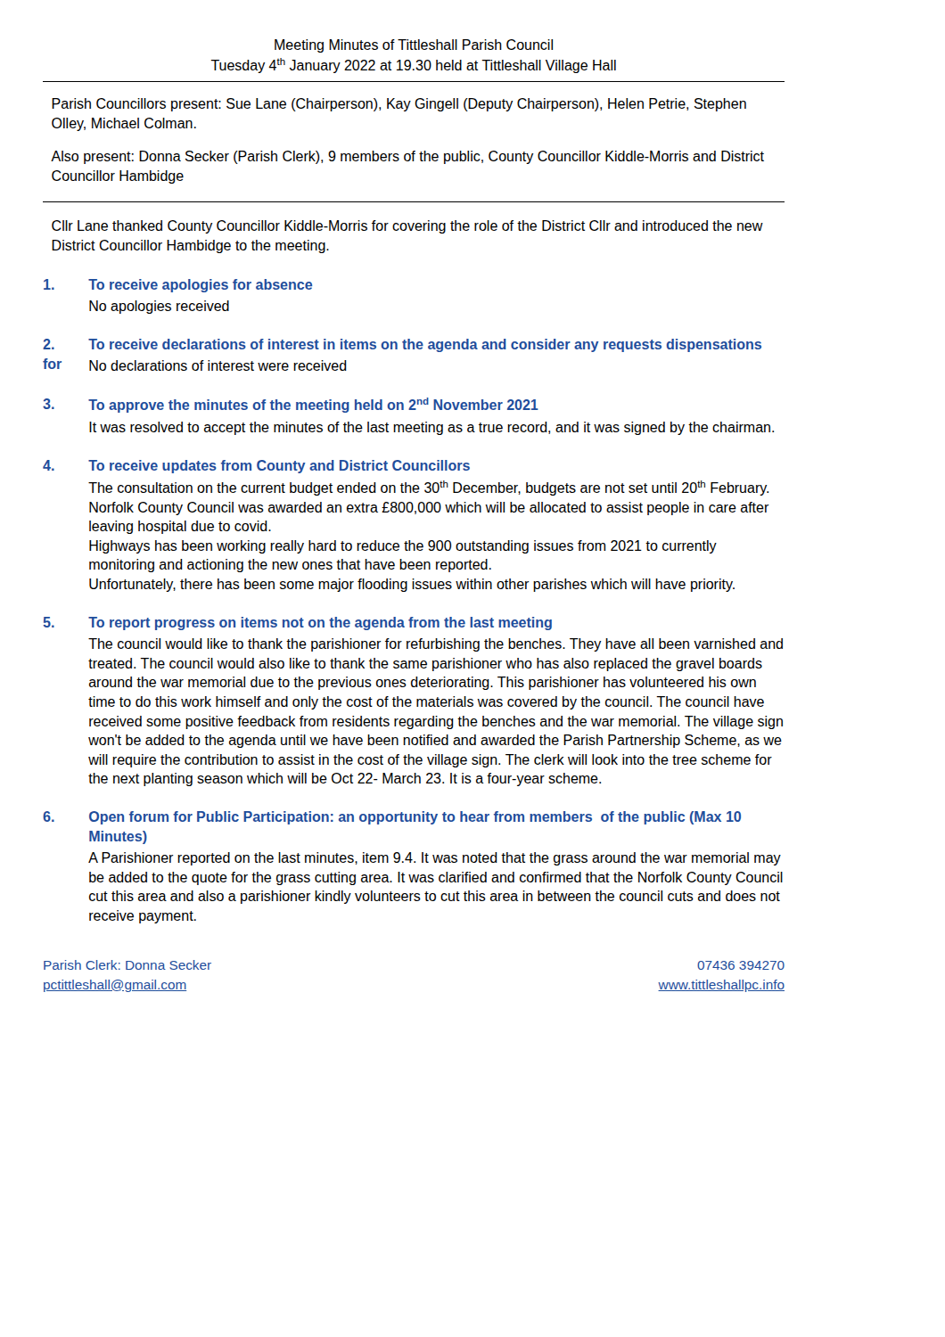Meeting Minutes of Tittleshall Parish Council
Tuesday 4th January 2022 at 19.30 held at Tittleshall Village Hall
Parish Councillors present: Sue Lane (Chairperson), Kay Gingell (Deputy Chairperson), Helen Petrie, Stephen Olley, Michael Colman.
Also present: Donna Secker (Parish Clerk), 9 members of the public, County Councillor Kiddle-Morris and District Councillor Hambidge
Cllr Lane thanked County Councillor Kiddle-Morris for covering the role of the District Cllr and introduced the new District Councillor Hambidge to the meeting.
1.
To receive apologies for absence
No apologies received
2.
for
To receive declarations of interest in items on the agenda and consider any requests dispensations
No declarations of interest were received
3.
To approve the minutes of the meeting held on 2nd November 2021
It was resolved to accept the minutes of the last meeting as a true record, and it was signed by the chairman.
4.
To receive updates from County and District Councillors
The consultation on the current budget ended on the 30th December, budgets are not set until 20th February. Norfolk County Council was awarded an extra £800,000 which will be allocated to assist people in care after leaving hospital due to covid.
Highways has been working really hard to reduce the 900 outstanding issues from 2021 to currently monitoring and actioning the new ones that have been reported.
Unfortunately, there has been some major flooding issues within other parishes which will have priority.
5.
To report progress on items not on the agenda from the last meeting
The council would like to thank the parishioner for refurbishing the benches. They have all been varnished and treated. The council would also like to thank the same parishioner who has also replaced the gravel boards around the war memorial due to the previous ones deteriorating. This parishioner has volunteered his own time to do this work himself and only the cost of the materials was covered by the council. The council have received some positive feedback from residents regarding the benches and the war memorial. The village sign won't be added to the agenda until we have been notified and awarded the Parish Partnership Scheme, as we will require the contribution to assist in the cost of the village sign. The clerk will look into the tree scheme for the next planting season which will be Oct 22- March 23. It is a four-year scheme.
6.
Open forum for Public Participation: an opportunity to hear from members of the public (Max 10 Minutes)
A Parishioner reported on the last minutes, item 9.4. It was noted that the grass around the war memorial may be added to the quote for the grass cutting area. It was clarified and confirmed that the Norfolk County Council cut this area and also a parishioner kindly volunteers to cut this area in between the council cuts and does not receive payment.
Parish Clerk: Donna Secker
pctittleshall@gmail.com
07436 394270
www.tittleshallpc.info